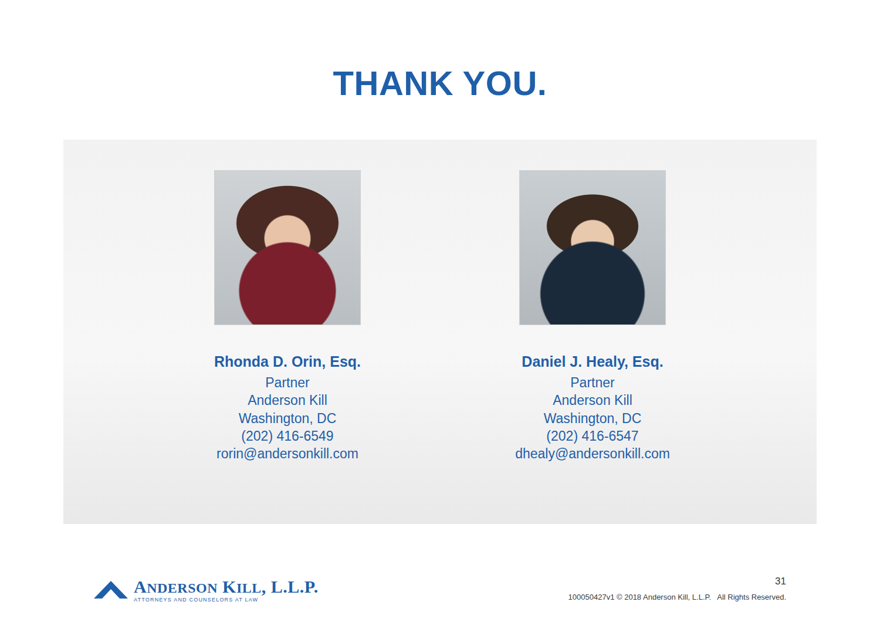THANK YOU.
Rhonda D. Orin, Esq.
Partner
Anderson Kill
Washington, DC
(202) 416-6549
rorin@andersonkill.com
Daniel J. Healy, Esq.
Partner
Anderson Kill
Washington, DC
(202) 416-6547
dhealy@andersonkill.com
ANDERSON KILL, L.L.P. Attorneys and Counselors at Law
31
100050427v1 © 2018 Anderson Kill, L.L.P. All Rights Reserved.